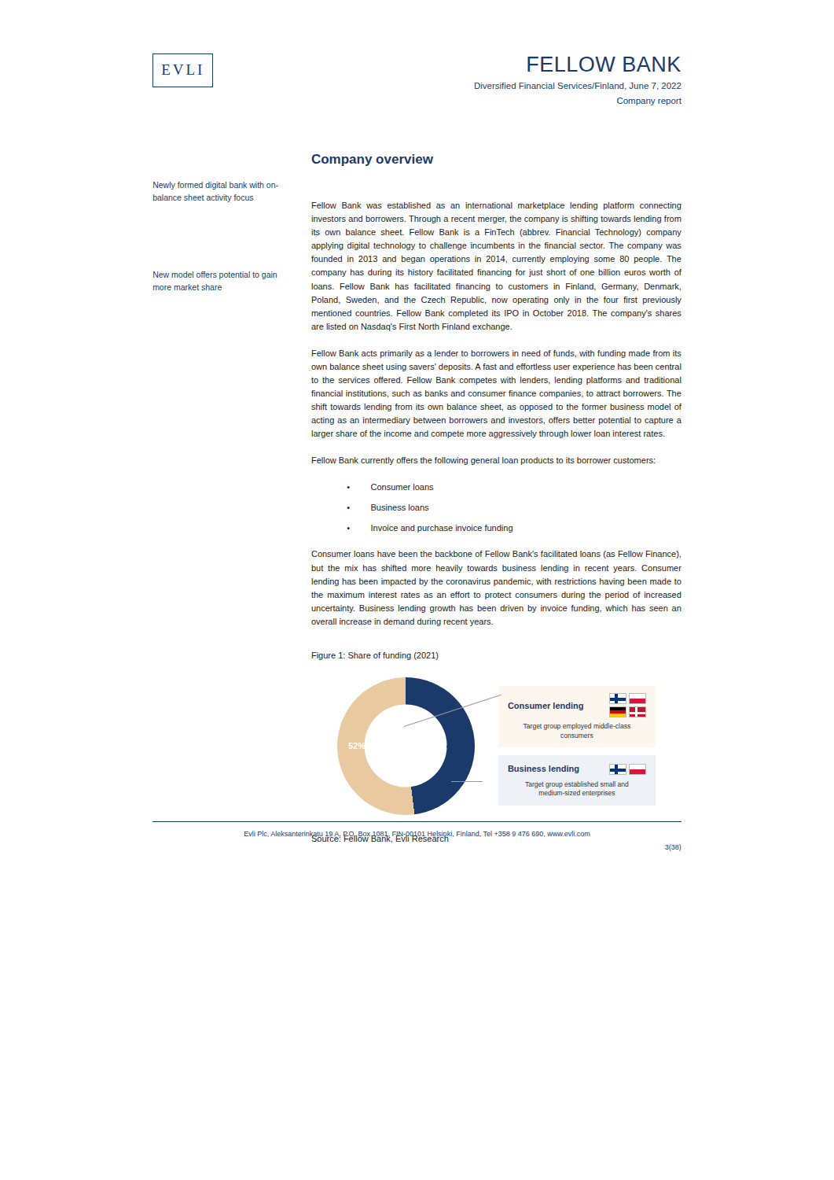EVLI
FELLOW BANK
Diversified Financial Services/Finland, June 7, 2022
Company report
Newly formed digital bank with on-balance sheet activity focus
New model offers potential to gain more market share
Company overview
Fellow Bank was established as an international marketplace lending platform connecting investors and borrowers. Through a recent merger, the company is shifting towards lending from its own balance sheet. Fellow Bank is a FinTech (abbrev. Financial Technology) company applying digital technology to challenge incumbents in the financial sector. The company was founded in 2013 and began operations in 2014, currently employing some 80 people. The company has during its history facilitated financing for just short of one billion euros worth of loans. Fellow Bank has facilitated financing to customers in Finland, Germany, Denmark, Poland, Sweden, and the Czech Republic, now operating only in the four first previously mentioned countries. Fellow Bank completed its IPO in October 2018. The company's shares are listed on Nasdaq's First North Finland exchange.
Fellow Bank acts primarily as a lender to borrowers in need of funds, with funding made from its own balance sheet using savers' deposits. A fast and effortless user experience has been central to the services offered. Fellow Bank competes with lenders, lending platforms and traditional financial institutions, such as banks and consumer finance companies, to attract borrowers. The shift towards lending from its own balance sheet, as opposed to the former business model of acting as an intermediary between borrowers and investors, offers better potential to capture a larger share of the income and compete more aggressively through lower loan interest rates.
Fellow Bank currently offers the following general loan products to its borrower customers:
Consumer loans
Business loans
Invoice and purchase invoice funding
Consumer loans have been the backbone of Fellow Bank's facilitated loans (as Fellow Finance), but the mix has shifted more heavily towards business lending in recent years. Consumer lending has been impacted by the coronavirus pandemic, with restrictions having been made to the maximum interest rates as an effort to protect consumers during the period of increased uncertainty. Business lending growth has been driven by invoice funding, which has seen an overall increase in demand during recent years.
Figure 1: Share of funding (2021)
48%
52%
Consumer lending
Target group employed middle-class consumers
Business lending
Target group established small and medium-sized enterprises
Source: Fellow Bank, Evli Research
Evli Plc, Aleksanterinkatu 19 A, P.O. Box 1081, FIN-00101 Helsinki, Finland, Tel +358 9 476 690, www.evli.com
3(38)